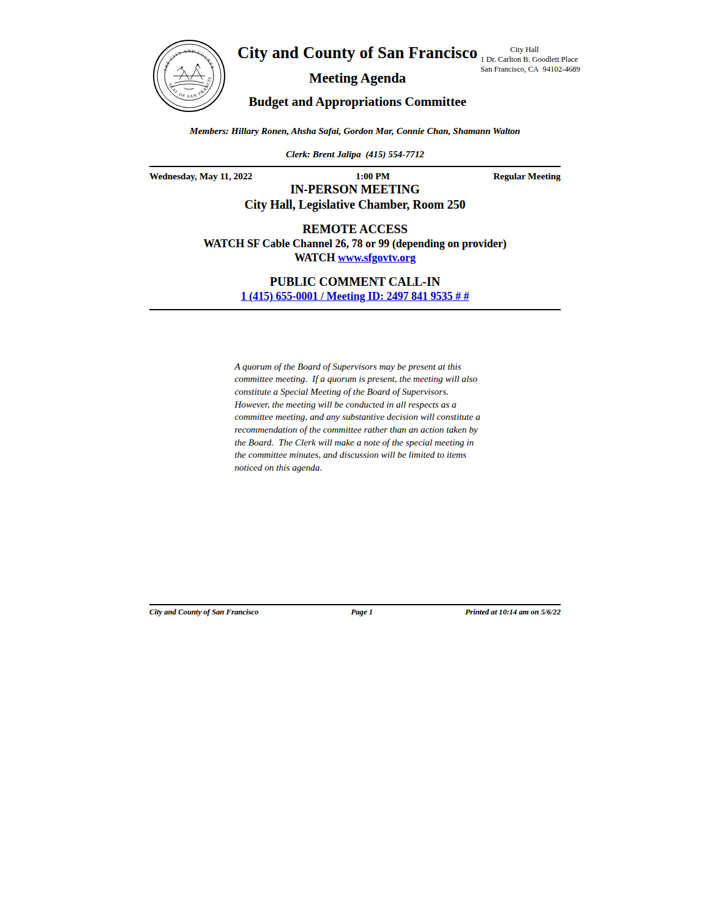THE CITY AND COUNTY SEAL OF SAN FRANCISCO
City and County of San Francisco
Meeting Agenda
Budget and Appropriations Committee
City Hall 1 Dr. Carlton B. Goodlett Place
San Francisco, CA 94102-4689
Members: Hillary Ronen, Ahsha Safai, Gordon Mar, Connie Chan, Shamann Walton
Clerk: Brent Jalipa (415) 554-7712
Wednesday, May 11, 2022
1:00 PM
Regular Meeting
IN-PERSON MEETING
City Hall, Legislative Chamber, Room 250
REMOTE ACCESS
WATCH SF Cable Channel 26, 78 or 99 (depending on provider)
WATCH www.sfgovtv.org
PUBLIC COMMENT CALL-IN
1 (415) 655-0001 / Meeting ID: 2497 841 9535 # #
A quorum of the Board of Supervisors may be present at this committee meeting. If a quorum is present, the meeting will also constitute a Special Meeting of the Board of Supervisors. However, the meeting will be conducted in all respects as a committee meeting, and any substantive decision will constitute a recommendation of the committee rather than an action taken by the Board. The Clerk will make a note of the special meeting in the committee minutes, and discussion will be limited to items noticed on this agenda.
City and County of San Francisco
Page 1
Printed at 10:14 am on 5/6/22